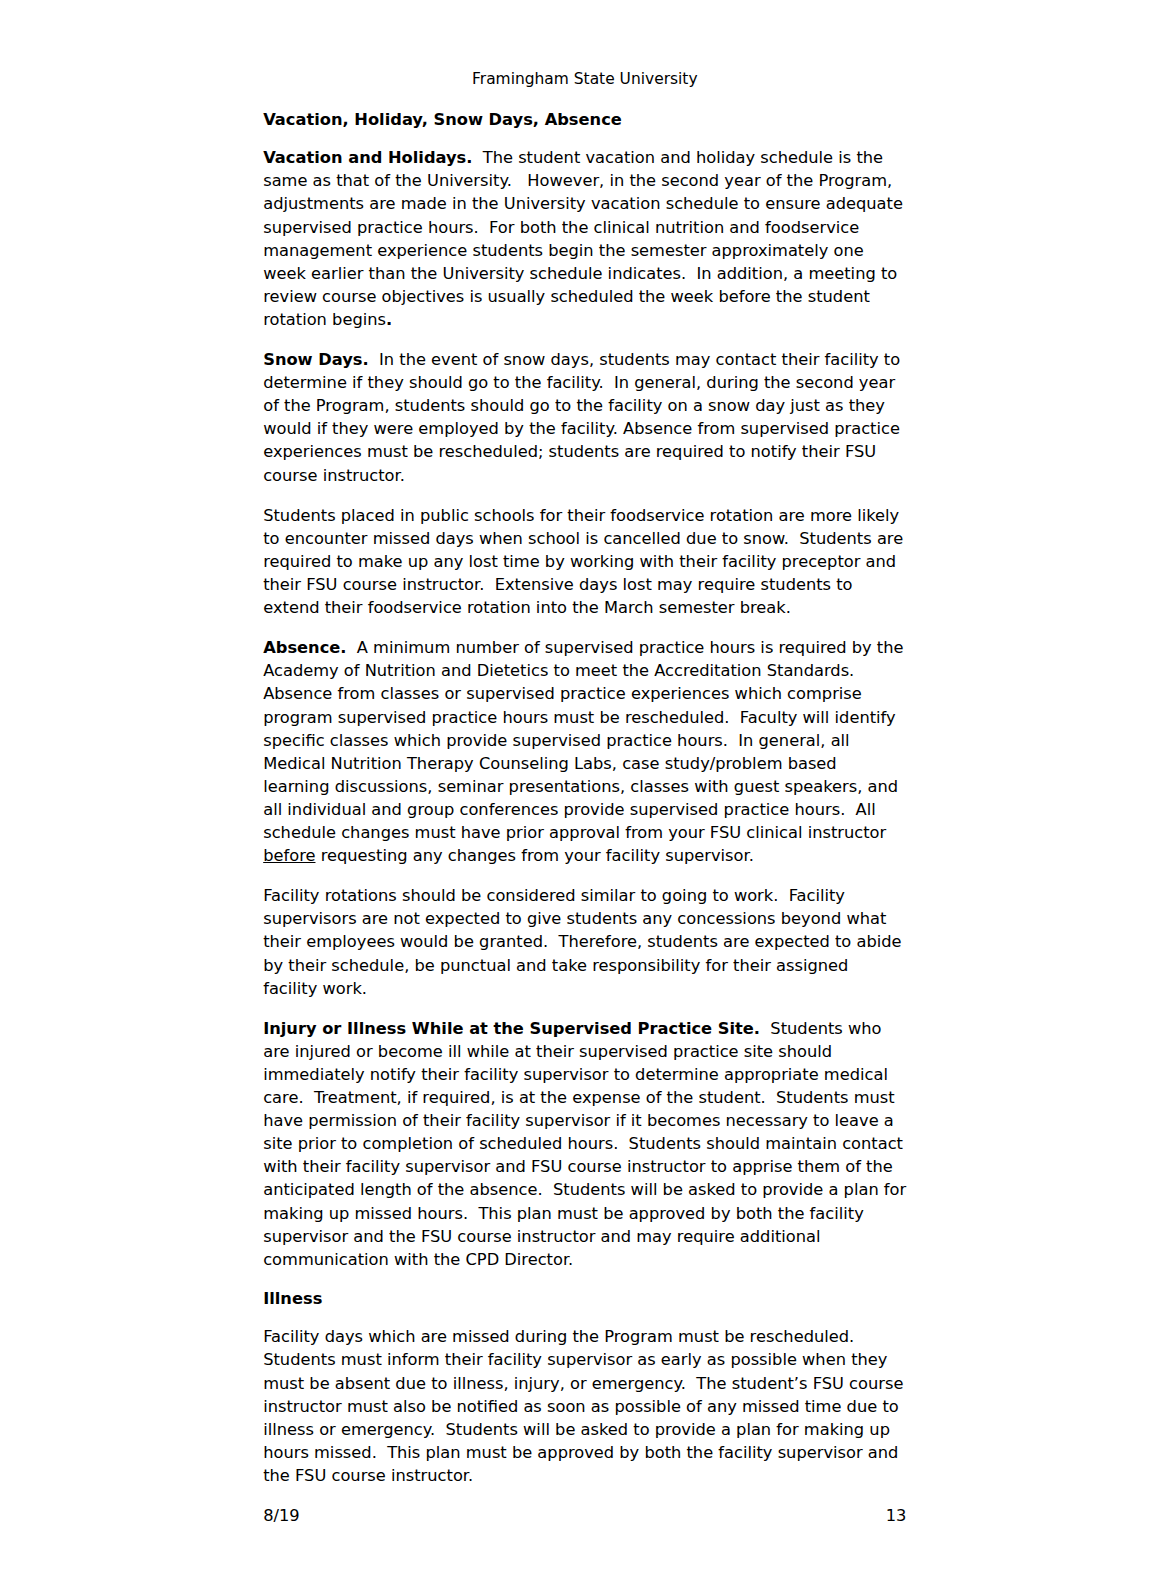Framingham State University
Vacation, Holiday, Snow Days, Absence
Vacation and Holidays. The student vacation and holiday schedule is the same as that of the University. However, in the second year of the Program, adjustments are made in the University vacation schedule to ensure adequate supervised practice hours. For both the clinical nutrition and foodservice management experience students begin the semester approximately one week earlier than the University schedule indicates. In addition, a meeting to review course objectives is usually scheduled the week before the student rotation begins.
Snow Days. In the event of snow days, students may contact their facility to determine if they should go to the facility. In general, during the second year of the Program, students should go to the facility on a snow day just as they would if they were employed by the facility. Absence from supervised practice experiences must be rescheduled; students are required to notify their FSU course instructor.
Students placed in public schools for their foodservice rotation are more likely to encounter missed days when school is cancelled due to snow. Students are required to make up any lost time by working with their facility preceptor and their FSU course instructor. Extensive days lost may require students to extend their foodservice rotation into the March semester break.
Absence. A minimum number of supervised practice hours is required by the Academy of Nutrition and Dietetics to meet the Accreditation Standards. Absence from classes or supervised practice experiences which comprise program supervised practice hours must be rescheduled. Faculty will identify specific classes which provide supervised practice hours. In general, all Medical Nutrition Therapy Counseling Labs, case study/problem based learning discussions, seminar presentations, classes with guest speakers, and all individual and group conferences provide supervised practice hours. All schedule changes must have prior approval from your FSU clinical instructor before requesting any changes from your facility supervisor.
Facility rotations should be considered similar to going to work. Facility supervisors are not expected to give students any concessions beyond what their employees would be granted. Therefore, students are expected to abide by their schedule, be punctual and take responsibility for their assigned facility work.
Injury or Illness While at the Supervised Practice Site. Students who are injured or become ill while at their supervised practice site should immediately notify their facility supervisor to determine appropriate medical care. Treatment, if required, is at the expense of the student. Students must have permission of their facility supervisor if it becomes necessary to leave a site prior to completion of scheduled hours. Students should maintain contact with their facility supervisor and FSU course instructor to apprise them of the anticipated length of the absence. Students will be asked to provide a plan for making up missed hours. This plan must be approved by both the facility supervisor and the FSU course instructor and may require additional communication with the CPD Director.
Illness
Facility days which are missed during the Program must be rescheduled. Students must inform their facility supervisor as early as possible when they must be absent due to illness, injury, or emergency. The student’s FSU course instructor must also be notified as soon as possible of any missed time due to illness or emergency. Students will be asked to provide a plan for making up hours missed. This plan must be approved by both the facility supervisor and the FSU course instructor.
8/19 13